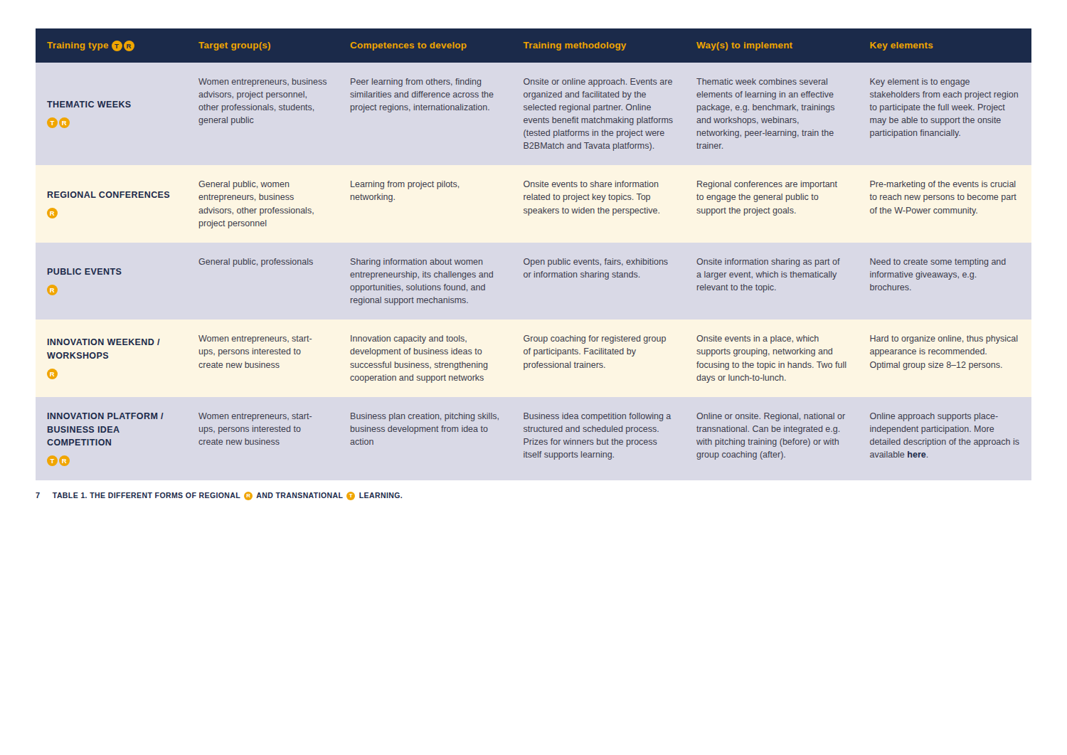| Training type T R | Target group(s) | Competences to develop | Training methodology | Way(s) to implement | Key elements |
| --- | --- | --- | --- | --- | --- |
| Thematic weeks T R | Women entrepreneurs, business advisors, project personnel, other professionals, students, general public | Peer learning from others, finding similarities and difference across the project regions, internationalization. | Onsite or online approach. Events are organized and facilitated by the selected regional partner. Online events benefit matchmaking platforms (tested platforms in the project were B2BMatch and Tavata platforms). | Thematic week combines several elements of learning in an effective package, e.g. benchmark, trainings and workshops, webinars, networking, peer-learning, train the trainer. | Key element is to engage stakeholders from each project region to participate the full week. Project may be able to support the onsite participation financially. |
| Regional conferences R | General public, women entrepreneurs, business advisors, other professionals, project personnel | Learning from project pilots, networking. | Onsite events to share information related to project key topics. Top speakers to widen the perspective. | Regional conferences are important to engage the general public to support the project goals. | Pre-marketing of the events is crucial to reach new persons to become part of the W-Power community. |
| Public events R | General public, professionals | Sharing information about women entrepreneurship, its challenges and opportunities, solutions found, and regional support mechanisms. | Open public events, fairs, exhibitions or information sharing stands. | Onsite information sharing as part of a larger event, which is thematically relevant to the topic. | Need to create some tempting and informative giveaways, e.g. brochures. |
| Innovation weekend / workshops R | Women entrepreneurs, start-ups, persons interested to create new business | Innovation capacity and tools, development of business ideas to successful business, strengthening cooperation and support networks | Group coaching for registered group of participants. Facilitated by professional trainers. | Onsite events in a place, which supports grouping, networking and focusing to the topic in hands. Two full days or lunch-to-lunch. | Hard to organize online, thus physical appearance is recommended. Optimal group size 8–12 persons. |
| Innovation platform / business idea competition T R | Women entrepreneurs, start-ups, persons interested to create new business | Business plan creation, pitching skills, business development from idea to action | Business idea competition following a structured and scheduled process. Prizes for winners but the process itself supports learning. | Online or onsite. Regional, national or transnational. Can be integrated e.g. with pitching training (before) or with group coaching (after). | Online approach supports place-independent participation. More detailed description of the approach is available here . |
7 Table 1. The different forms of regional R and transnational T learning.